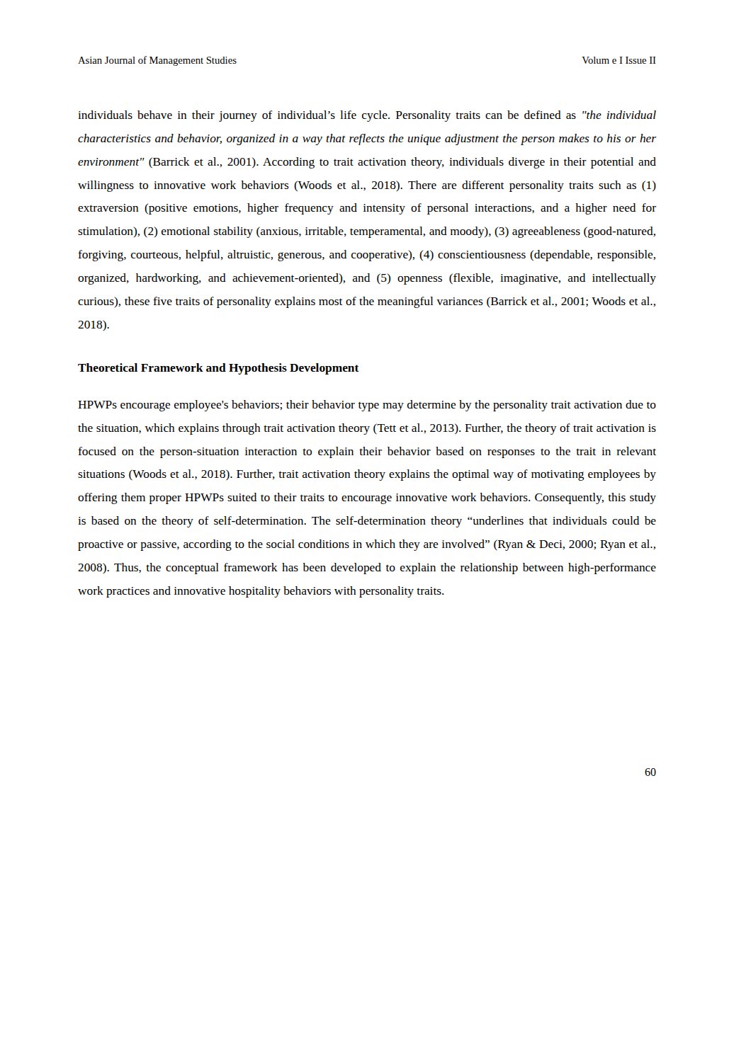Asian Journal of Management Studies
Volum e I Issue II
individuals behave in their journey of individual’s life cycle. Personality traits can be defined as "the individual characteristics and behavior, organized in a way that reflects the unique adjustment the person makes to his or her environment" (Barrick et al., 2001). According to trait activation theory, individuals diverge in their potential and willingness to innovative work behaviors (Woods et al., 2018). There are different personality traits such as (1) extraversion (positive emotions, higher frequency and intensity of personal interactions, and a higher need for stimulation), (2) emotional stability (anxious, irritable, temperamental, and moody), (3) agreeableness (good-natured, forgiving, courteous, helpful, altruistic, generous, and cooperative), (4) conscientiousness (dependable, responsible, organized, hardworking, and achievement-oriented), and (5) openness (flexible, imaginative, and intellectually curious), these five traits of personality explains most of the meaningful variances (Barrick et al., 2001; Woods et al., 2018).
Theoretical Framework and Hypothesis Development
HPWPs encourage employee's behaviors; their behavior type may determine by the personality trait activation due to the situation, which explains through trait activation theory (Tett et al., 2013). Further, the theory of trait activation is focused on the person-situation interaction to explain their behavior based on responses to the trait in relevant situations (Woods et al., 2018). Further, trait activation theory explains the optimal way of motivating employees by offering them proper HPWPs suited to their traits to encourage innovative work behaviors. Consequently, this study is based on the theory of self-determination. The self-determination theory “underlines that individuals could be proactive or passive, according to the social conditions in which they are involved” (Ryan & Deci, 2000; Ryan et al., 2008). Thus, the conceptual framework has been developed to explain the relationship between high-performance work practices and innovative hospitality behaviors with personality traits.
60